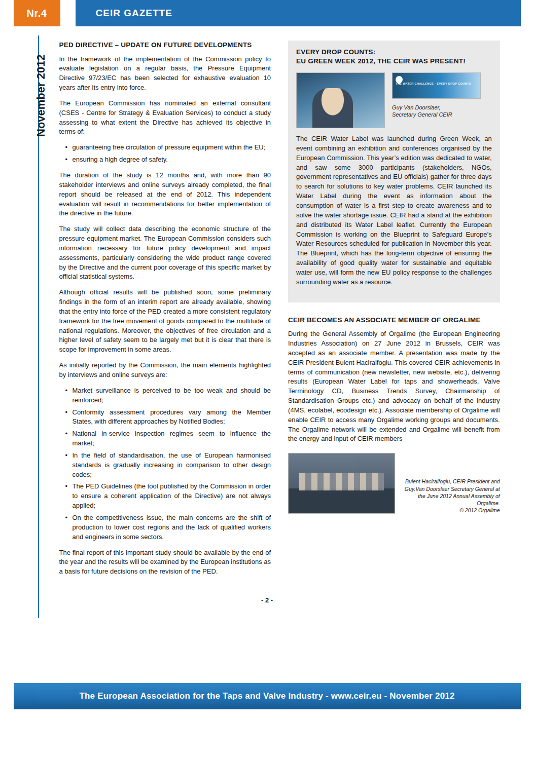Nr.4
CEIR GAZETTE
November 2012
PED DIRECTIVE – UPDATE ON FUTURE DEVELOPMENTS
In the framework of the implementation of the Commission policy to evaluate legislation on a regular basis, the Pressure Equipment Directive 97/23/EC has been selected for exhaustive evaluation 10 years after its entry into force.
The European Commission has nominated an external consultant (CSES - Centre for Strategy & Evaluation Services) to conduct a study assessing to what extent the Directive has achieved its objective in terms of:
guaranteeing free circulation of pressure equipment within the EU;
ensuring a high degree of safety.
The duration of the study is 12 months and, with more than 90 stakeholder interviews and online surveys already completed, the final report should be released at the end of 2012. This independent evaluation will result in recommendations for better implementation of the directive in the future.
The study will collect data describing the economic structure of the pressure equipment market. The European Commission considers such information necessary for future policy development and impact assessments, particularly considering the wide product range covered by the Directive and the current poor coverage of this specific market by official statistical systems.
Although official results will be published soon, some preliminary findings in the form of an interim report are already available, showing that the entry into force of the PED created a more consistent regulatory framework for the free movement of goods compared to the multitude of national regulations. Moreover, the objectives of free circulation and a higher level of safety seem to be largely met but it is clear that there is scope for improvement in some areas.
As initially reported by the Commission, the main elements highlighted by interviews and online surveys are:
Market surveillance is perceived to be too weak and should be reinforced;
Conformity assessment procedures vary among the Member States, with different approaches by Notified Bodies;
National in-service inspection regimes seem to influence the market;
In the field of standardisation, the use of European harmonised standards is gradually increasing in comparison to other design codes;
The PED Guidelines (the tool published by the Commission in order to ensure a coherent application of the Directive) are not always applied;
On the competitiveness issue, the main concerns are the shift of production to lower cost regions and the lack of qualified workers and engineers in some sectors.
The final report of this important study should be available by the end of the year and the results will be examined by the European institutions as a basis for future decisions on the revision of the PED.
EVERY DROP COUNTS:EU GREEN WEEK 2012, THE CEIR WAS PRESENT!
Guy Van Doorslaer,
Secretary General CEIR
The CEIR Water Label was launched during Green Week, an event combining an exhibition and conferences organised by the European Commission. This year’s edition was dedicated to water, and saw some 3000 participants (stakeholders, NGOs, government representatives and EU officials) gather for three days to search for solutions to key water problems. CEIR launched its Water Label during the event as information about the consumption of water is a first step to create awareness and to solve the water shortage issue. CEIR had a stand at the exhibition and distributed its Water Label leaflet. Currently the European Commission is working on the Blueprint to Safeguard Europe’s Water Resources scheduled for publication in November this year. The Blueprint, which has the long-term objective of ensuring the availability of good quality water for sustainable and equitable water use, will form the new EU policy response to the challenges surrounding water as a resource.
CEIR BECOMES AN ASSOCIATE MEMBER OF ORGALIME
During the General Assembly of Orgalime (the European Engineering Industries Association) on 27 June 2012 in Brussels, CEIR was accepted as an associate member. A presentation was made by the CEIR President Bulent Haciraifoglu. This covered CEIR achievements in terms of communication (new newsletter, new website, etc.), delivering results (European Water Label for taps and showerheads, Valve Terminology CD, Business Trends Survey, Chairmanship of Standardisation Groups etc.) and advocacy on behalf of the industry (4MS, ecolabel, ecodesign etc.). Associate membership of Orgalime will enable CEIR to access many Orgalime working groups and documents. The Orgalime network will be extended and Orgalime will benefit from the energy and input of CEIR members
Bulent Haciraifoglu, CEIR President and Guy.Van Doorslaer Secretary General at the June 2012 Annual Assembly of Orgalime.
© 2012 Orgalime
- 2 -
The European Association for the Taps and Valve Industry - www.ceir.eu - November 2012